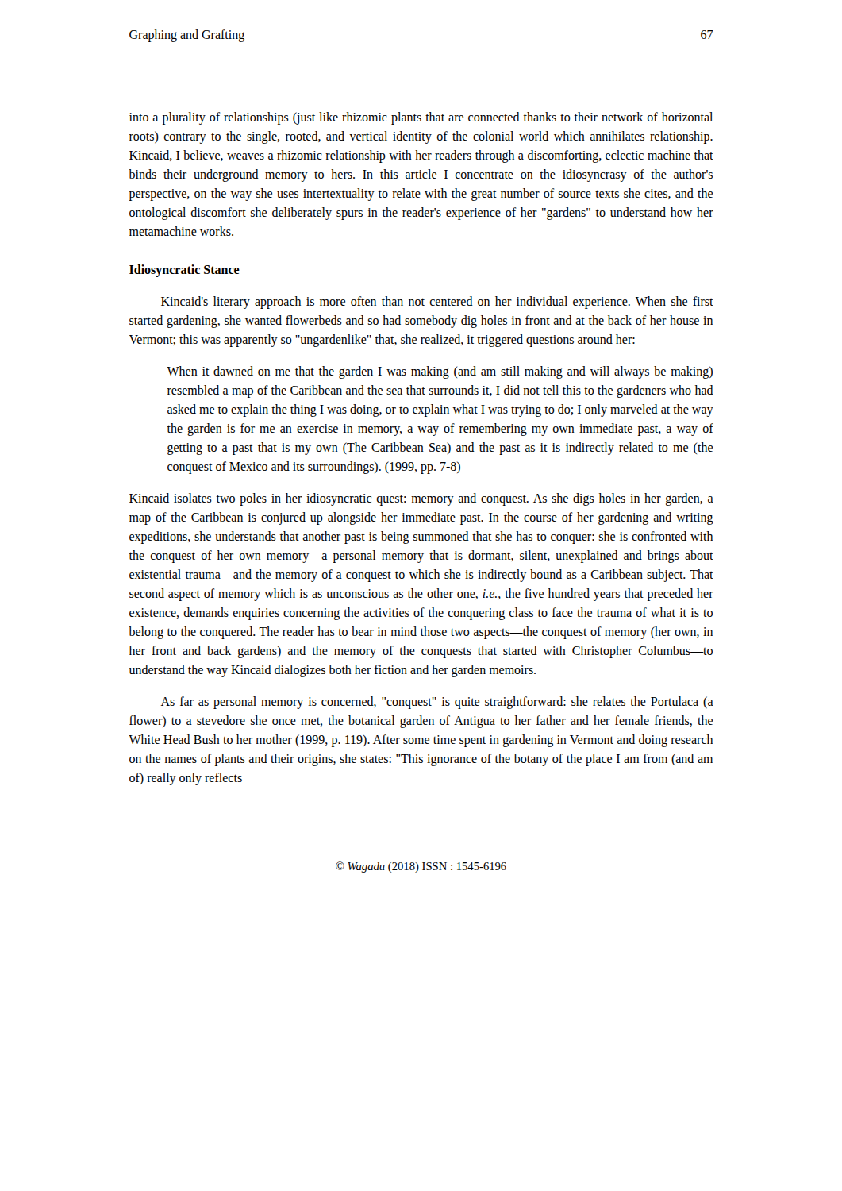Graphing and Grafting 67
into a plurality of relationships (just like rhizomic plants that are connected thanks to their network of horizontal roots) contrary to the single, rooted, and vertical identity of the colonial world which annihilates relationship. Kincaid, I believe, weaves a rhizomic relationship with her readers through a discomforting, eclectic machine that binds their underground memory to hers. In this article I concentrate on the idiosyncrasy of the author's perspective, on the way she uses intertextuality to relate with the great number of source texts she cites, and the ontological discomfort she deliberately spurs in the reader's experience of her "gardens" to understand how her metamachine works.
Idiosyncratic Stance
Kincaid's literary approach is more often than not centered on her individual experience. When she first started gardening, she wanted flowerbeds and so had somebody dig holes in front and at the back of her house in Vermont; this was apparently so "ungardenlike" that, she realized, it triggered questions around her:
When it dawned on me that the garden I was making (and am still making and will always be making) resembled a map of the Caribbean and the sea that surrounds it, I did not tell this to the gardeners who had asked me to explain the thing I was doing, or to explain what I was trying to do; I only marveled at the way the garden is for me an exercise in memory, a way of remembering my own immediate past, a way of getting to a past that is my own (The Caribbean Sea) and the past as it is indirectly related to me (the conquest of Mexico and its surroundings). (1999, pp. 7-8)
Kincaid isolates two poles in her idiosyncratic quest: memory and conquest. As she digs holes in her garden, a map of the Caribbean is conjured up alongside her immediate past. In the course of her gardening and writing expeditions, she understands that another past is being summoned that she has to conquer: she is confronted with the conquest of her own memory—a personal memory that is dormant, silent, unexplained and brings about existential trauma—and the memory of a conquest to which she is indirectly bound as a Caribbean subject. That second aspect of memory which is as unconscious as the other one, i.e., the five hundred years that preceded her existence, demands enquiries concerning the activities of the conquering class to face the trauma of what it is to belong to the conquered. The reader has to bear in mind those two aspects—the conquest of memory (her own, in her front and back gardens) and the memory of the conquests that started with Christopher Columbus—to understand the way Kincaid dialogizes both her fiction and her garden memoirs.
As far as personal memory is concerned, "conquest" is quite straightforward: she relates the Portulaca (a flower) to a stevedore she once met, the botanical garden of Antigua to her father and her female friends, the White Head Bush to her mother (1999, p. 119). After some time spent in gardening in Vermont and doing research on the names of plants and their origins, she states: "This ignorance of the botany of the place I am from (and am of) really only reflects
© Wagadu (2018) ISSN : 1545-6196